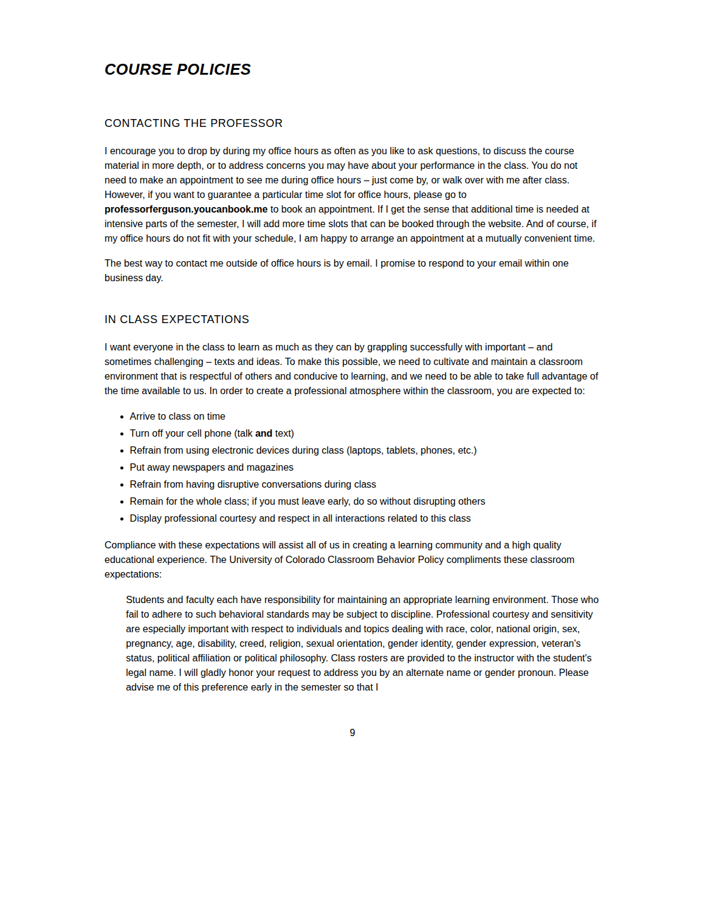COURSE POLICIES
CONTACTING THE PROFESSOR
I encourage you to drop by during my office hours as often as you like to ask questions, to discuss the course material in more depth, or to address concerns you may have about your performance in the class. You do not need to make an appointment to see me during office hours – just come by, or walk over with me after class. However, if you want to guarantee a particular time slot for office hours, please go to professorferguson.youcanbook.me to book an appointment. If I get the sense that additional time is needed at intensive parts of the semester, I will add more time slots that can be booked through the website. And of course, if my office hours do not fit with your schedule, I am happy to arrange an appointment at a mutually convenient time.
The best way to contact me outside of office hours is by email. I promise to respond to your email within one business day.
IN CLASS EXPECTATIONS
I want everyone in the class to learn as much as they can by grappling successfully with important – and sometimes challenging – texts and ideas. To make this possible, we need to cultivate and maintain a classroom environment that is respectful of others and conducive to learning, and we need to be able to take full advantage of the time available to us. In order to create a professional atmosphere within the classroom, you are expected to:
Arrive to class on time
Turn off your cell phone (talk and text)
Refrain from using electronic devices during class (laptops, tablets, phones, etc.)
Put away newspapers and magazines
Refrain from having disruptive conversations during class
Remain for the whole class; if you must leave early, do so without disrupting others
Display professional courtesy and respect in all interactions related to this class
Compliance with these expectations will assist all of us in creating a learning community and a high quality educational experience. The University of Colorado Classroom Behavior Policy compliments these classroom expectations:
Students and faculty each have responsibility for maintaining an appropriate learning environment. Those who fail to adhere to such behavioral standards may be subject to discipline. Professional courtesy and sensitivity are especially important with respect to individuals and topics dealing with race, color, national origin, sex, pregnancy, age, disability, creed, religion, sexual orientation, gender identity, gender expression, veteran's status, political affiliation or political philosophy. Class rosters are provided to the instructor with the student's legal name. I will gladly honor your request to address you by an alternate name or gender pronoun. Please advise me of this preference early in the semester so that I
9